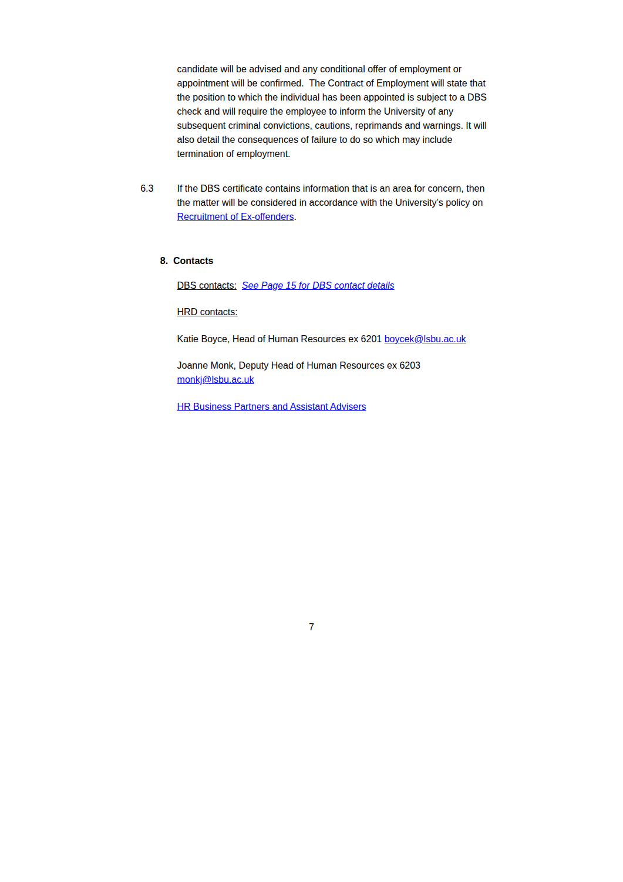candidate will be advised and any conditional offer of employment or appointment will be confirmed. The Contract of Employment will state that the position to which the individual has been appointed is subject to a DBS check and will require the employee to inform the University of any subsequent criminal convictions, cautions, reprimands and warnings. It will also detail the consequences of failure to do so which may include termination of employment.
6.3
If the DBS certificate contains information that is an area for concern, then the matter will be considered in accordance with the University’s policy on Recruitment of Ex-offenders.
8. Contacts
DBS contacts: See Page 15 for DBS contact details
HRD contacts:
Katie Boyce, Head of Human Resources ex 6201 boycek@lsbu.ac.uk
Joanne Monk, Deputy Head of Human Resources ex 6203 monkj@lsbu.ac.uk
HR Business Partners and Assistant Advisers
7